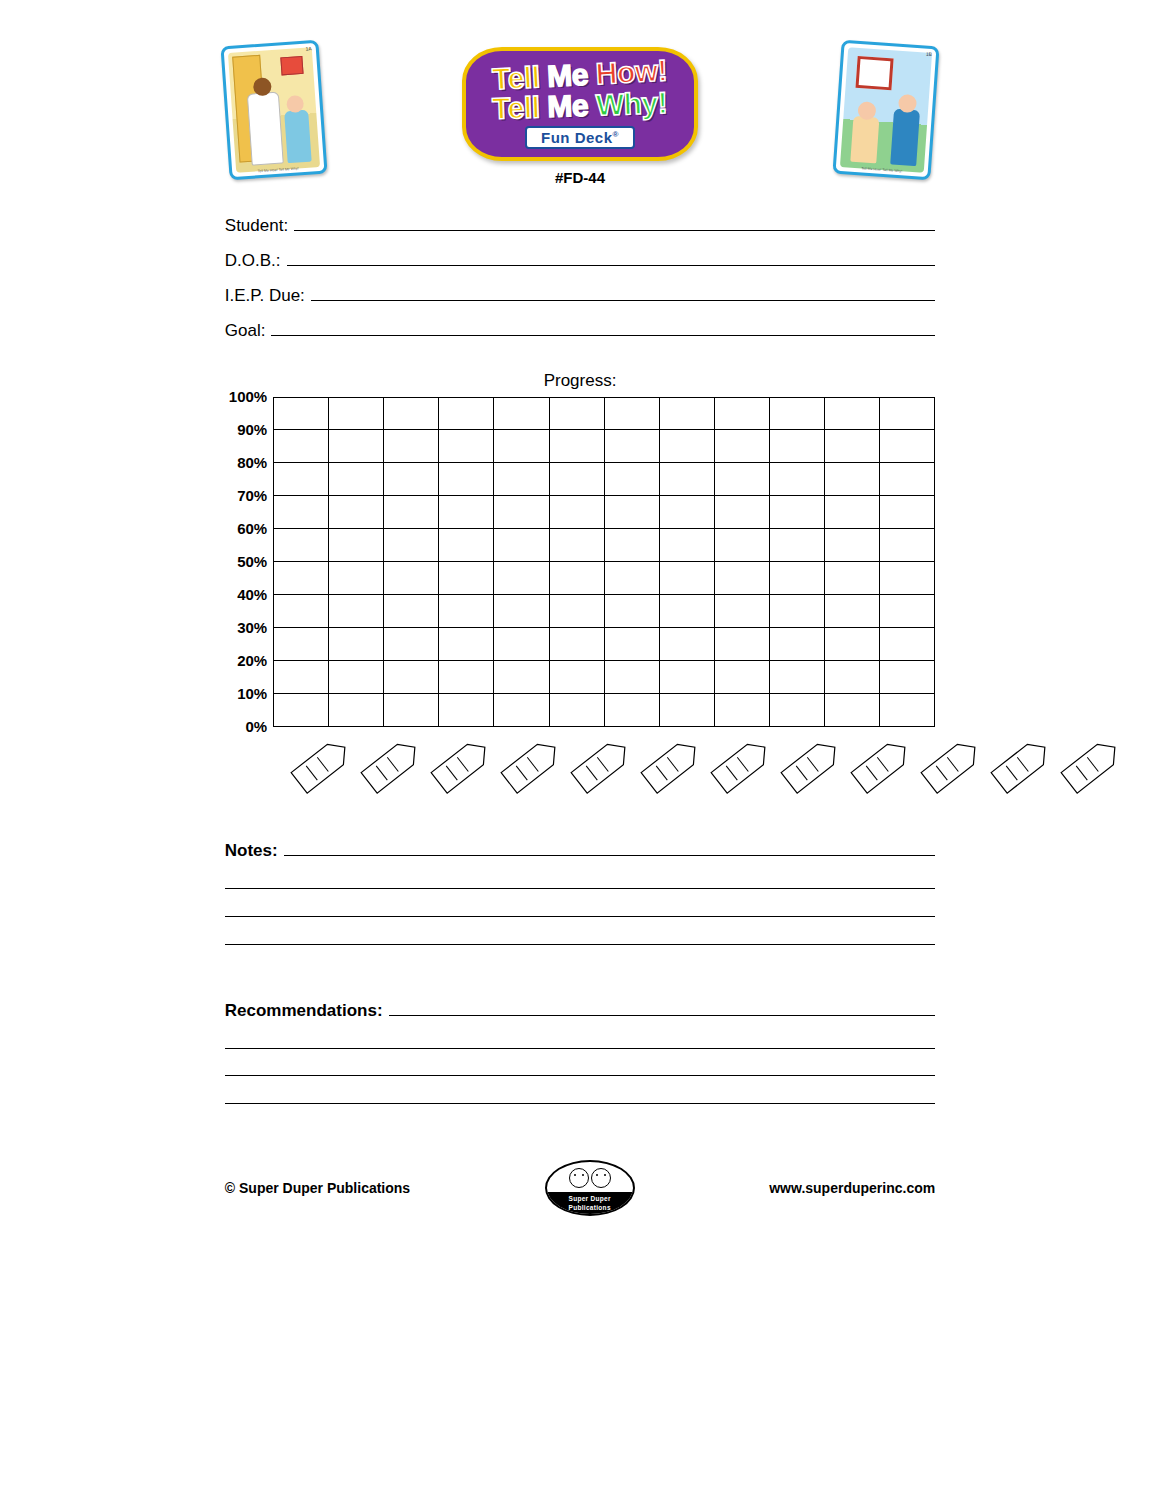1A
Tell Me How! Tell Me Why!
Tell Me How!
Tell Me Why!
Fun Deck®
#FD-44
1B
Tell Me How! Tell Me Why!
Student:
D.O.B.:
I.E.P. Due:
Goal:
Progress:
100% 90% 80% 70% 60% 50% 40% 30% 20% 10% 0%
Notes:
Recommendations:
© Super Duper Publications
Super Duper
Publications
www.superduperinc.com